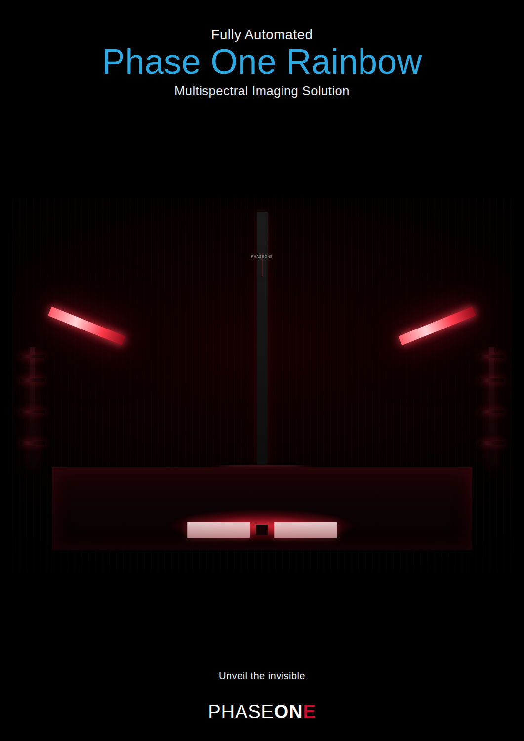Fully Automated
Phase One Rainbow
Multispectral Imaging Solution
PHASEONE
Unveil the invisible
PHASE ON E